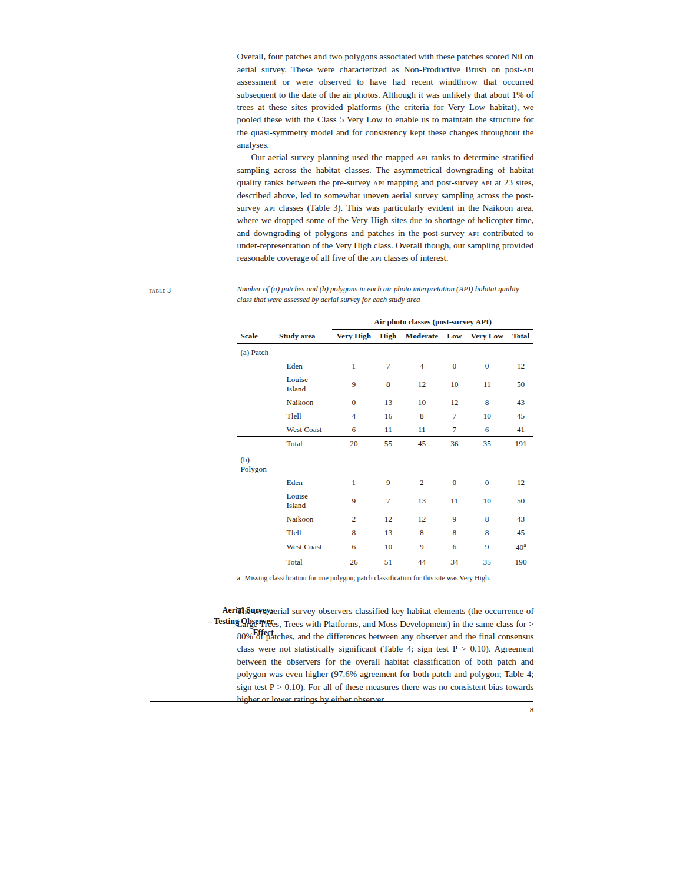Overall, four patches and two polygons associated with these patches scored Nil on aerial survey. These were characterized as Non-Productive Brush on post-api assessment or were observed to have had recent windthrow that occurred subsequent to the date of the air photos. Although it was unlikely that about 1% of trees at these sites provided platforms (the criteria for Very Low habitat), we pooled these with the Class 5 Very Low to enable us to maintain the structure for the quasi-symmetry model and for consistency kept these changes throughout the analyses.
Our aerial survey planning used the mapped api ranks to determine stratified sampling across the habitat classes. The asymmetrical downgrading of habitat quality ranks between the pre-survey api mapping and post-survey api at 23 sites, described above, led to somewhat uneven aerial survey sampling across the post-survey api classes (Table 3). This was particularly evident in the Naikoon area, where we dropped some of the Very High sites due to shortage of helicopter time, and downgrading of polygons and patches in the post-survey api contributed to under-representation of the Very High class. Overall though, our sampling provided reasonable coverage of all five of the api classes of interest.
table 3 Number of (a) patches and (b) polygons in each air photo interpretation (API) habitat quality class that were assessed by aerial survey for each study area
| | | Air photo classes (post-survey API) |
| --- | --- | --- |
| Scale | Study area | Very High | High | Moderate | Low | Very Low | Total |
| (a) Patch | | | | | | | |
| | Eden | 1 | 7 | 4 | 0 | 0 | 12 |
| | Louise Island | 9 | 8 | 12 | 10 | 11 | 50 |
| | Naikoon | 0 | 13 | 10 | 12 | 8 | 43 |
| | Tlell | 4 | 16 | 8 | 7 | 10 | 45 |
| | West Coast | 6 | 11 | 11 | 7 | 6 | 41 |
| | Total | 20 | 55 | 45 | 36 | 35 | 191 |
| (b) Polygon | | | | | | | |
| | Eden | 1 | 9 | 2 | 0 | 0 | 12 |
| | Louise Island | 9 | 7 | 13 | 11 | 10 | 50 |
| | Naikoon | 2 | 12 | 12 | 9 | 8 | 43 |
| | Tlell | 8 | 13 | 8 | 8 | 8 | 45 |
| | West Coast | 6 | 10 | 9 | 6 | 9 | 40 a |
| | Total | 26 | 51 | 44 | 34 | 35 | 190 |
a Missing classification for one polygon; patch classification for this site was Very High.
Aerial Surveys
– Testing Observer
Effect
The two aerial survey observers classified key habitat elements (the occurrence of Large Trees, Trees with Platforms, and Moss Development) in the same class for > 80% of patches, and the differences between any observer and the final consensus class were not statistically significant (Table 4; sign test P > 0.10). Agreement between the observers for the overall habitat classification of both patch and polygon was even higher (97.6% agreement for both patch and polygon; Table 4; sign test P > 0.10). For all of these measures there was no consistent bias towards higher or lower ratings by either observer.
8